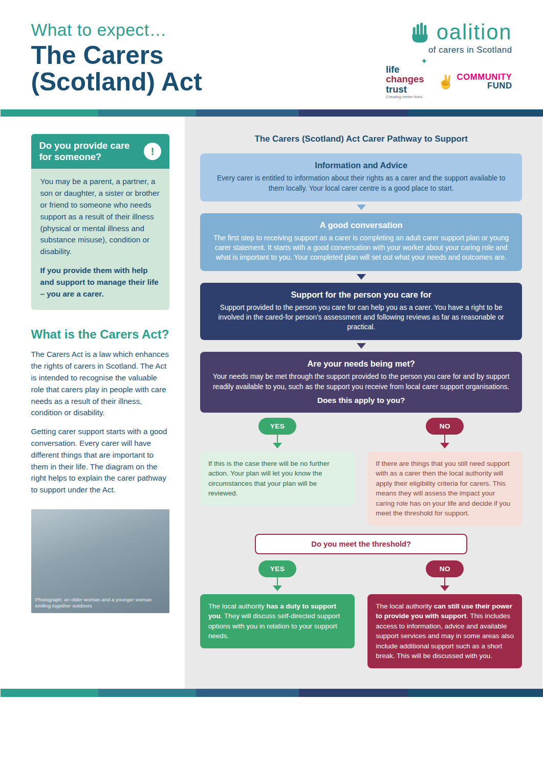What to expect…
The Carers
(Scotland) Act
oalition
of carers in Scotland
✦
life
changes
trust
Creating better lives.
✌ COMMUNITY FUND
Do you provide care
for someone?
!
You may be a parent, a partner, a son or daughter, a sister or brother or friend to someone who needs support as a result of their illness (physical or mental illness and substance misuse), condition or disability.
If you provide them with help and support to manage their life – you are a carer.
What is the Carers Act?
The Carers Act is a law which enhances the rights of carers in Scotland. The Act is intended to recognise the valuable role that carers play in people with care needs as a result of their illness, condition or disability.
Getting carer support starts with a good conversation. Every carer will have different things that are important to them in their life. The diagram on the right helps to explain the carer pathway to support under the Act.
The Carers (Scotland) Act Carer Pathway to Support
Information and Advice
Every carer is entitled to information about their rights as a carer and the support available to them locally. Your local carer centre is a good place to start.
A good conversation
The first step to receiving support as a carer is completing an adult carer support plan or young carer statement. It starts with a good conversation with your worker about your caring role and what is important to you. Your completed plan will set out what your needs and outcomes are.
Support for the person you care for
Support provided to the person you care for can help you as a carer. You have a right to be involved in the cared-for person’s assessment and following reviews as far as reasonable or practical.
Are your needs being met?
Your needs may be met through the support provided to the person you care for and by support readily available to you, such as the support you receive from local carer support organisations.
Does this apply to you?
YES
If this is the case there will be no further action. Your plan will let you know the circumstances that your plan will be reviewed.
NO
If there are things that you still need support with as a carer then the local authority will apply their eligibility criteria for carers. This means they will assess the impact your caring role has on your life and decide if you meet the threshold for support.
Do you meet the threshold?
YES
The local authority has a duty to support you. They will discuss self-directed support options with you in relation to your support needs.
NO
The local authority can still use their power to provide you with support. This includes access to information, advice and available support services and may in some areas also include additional support such as a short break. This will be discussed with you.